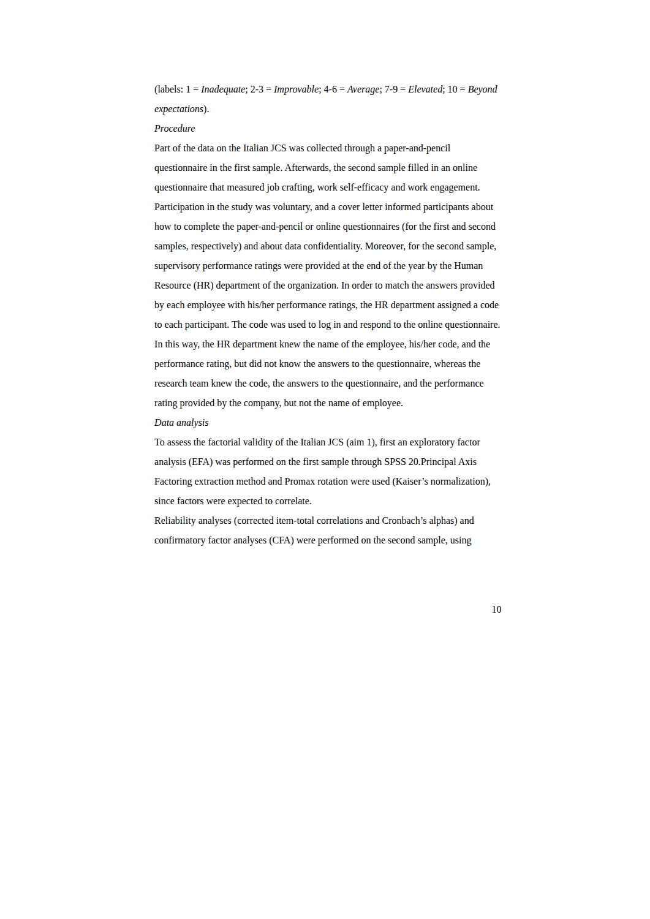(labels: 1 = Inadequate; 2-3 = Improvable; 4-6 = Average; 7-9 = Elevated; 10 = Beyond expectations).
Procedure
Part of the data on the Italian JCS was collected through a paper-and-pencil questionnaire in the first sample. Afterwards, the second sample filled in an online questionnaire that measured job crafting, work self-efficacy and work engagement. Participation in the study was voluntary, and a cover letter informed participants about how to complete the paper-and-pencil or online questionnaires (for the first and second samples, respectively) and about data confidentiality. Moreover, for the second sample, supervisory performance ratings were provided at the end of the year by the Human Resource (HR) department of the organization. In order to match the answers provided by each employee with his/her performance ratings, the HR department assigned a code to each participant. The code was used to log in and respond to the online questionnaire. In this way, the HR department knew the name of the employee, his/her code, and the performance rating, but did not know the answers to the questionnaire, whereas the research team knew the code, the answers to the questionnaire, and the performance rating provided by the company, but not the name of employee.
Data analysis
To assess the factorial validity of the Italian JCS (aim 1), first an exploratory factor analysis (EFA) was performed on the first sample through SPSS 20.Principal Axis Factoring extraction method and Promax rotation were used (Kaiser’s normalization), since factors were expected to correlate.
Reliability analyses (corrected item-total correlations and Cronbach’s alphas) and confirmatory factor analyses (CFA) were performed on the second sample, using
10